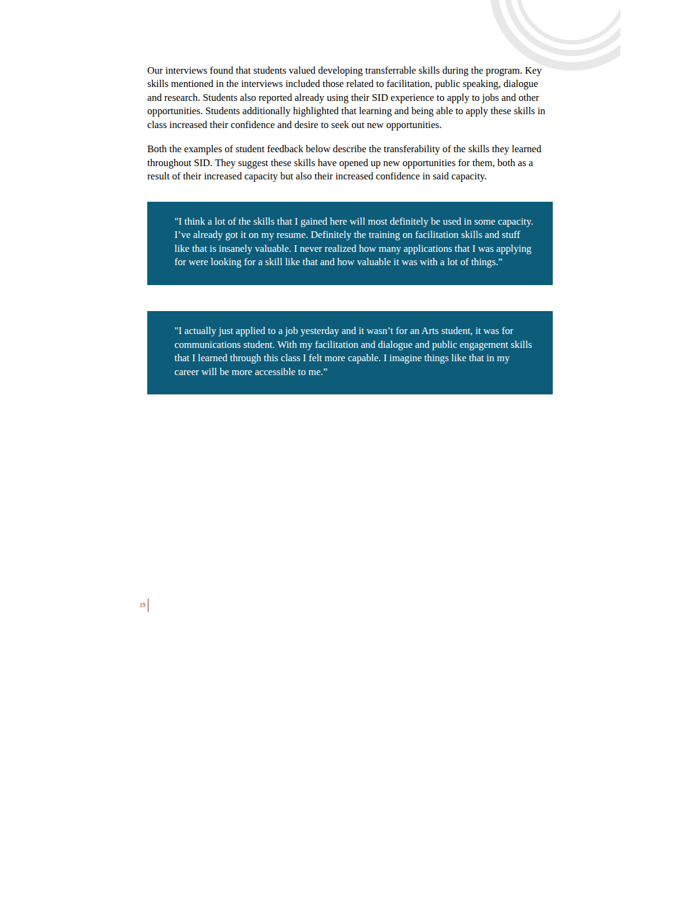Our interviews found that students valued developing transferrable skills during the program. Key skills mentioned in the interviews included those related to facilitation, public speaking, dialogue and research. Students also reported already using their SID experience to apply to jobs and other opportunities. Students additionally highlighted that learning and being able to apply these skills in class increased their confidence and desire to seek out new opportunities.
Both the examples of student feedback below describe the transferability of the skills they learned throughout SID. They suggest these skills have opened up new opportunities for them, both as a result of their increased capacity but also their increased confidence in said capacity.
"I think a lot of the skills that I gained here will most definitely be used in some capacity. I’ve already got it on my resume. Definitely the training on facilitation skills and stuff like that is insanely valuable. I never realized how many applications that I was applying for were looking for a skill like that and how valuable it was with a lot of things.”
"I actually just applied to a job yesterday and it wasn’t for an Arts student, it was for communications student. With my facilitation and dialogue and public engagement skills that I learned through this class I felt more capable. I imagine things like that in my career will be more accessible to me.”
19